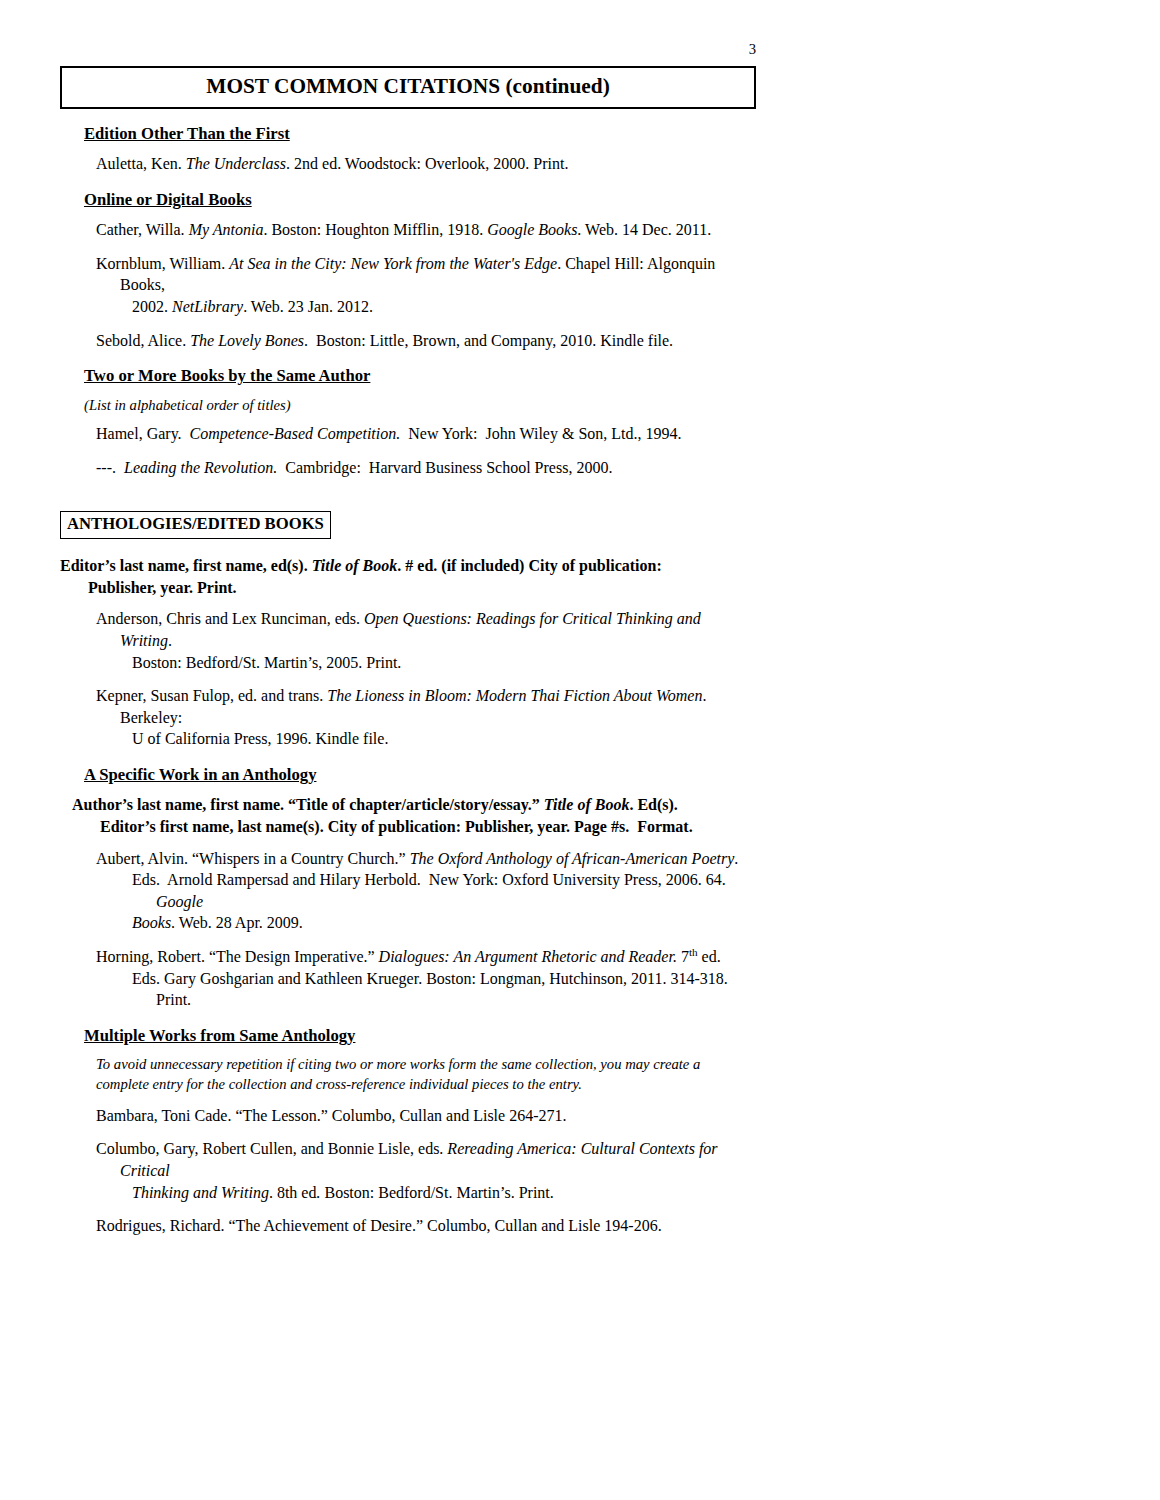3
MOST COMMON CITATIONS (continued)
Edition Other Than the First
Auletta, Ken. The Underclass. 2nd ed. Woodstock: Overlook, 2000. Print.
Online or Digital Books
Cather, Willa. My Antonia. Boston: Houghton Mifflin, 1918. Google Books. Web. 14 Dec. 2011.
Kornblum, William. At Sea in the City: New York from the Water's Edge. Chapel Hill: Algonquin Books,
2002. NetLibrary. Web. 23 Jan. 2012.
Sebold, Alice. The Lovely Bones. Boston: Little, Brown, and Company, 2010. Kindle file.
Two or More Books by the Same Author
(List in alphabetical order of titles)
Hamel, Gary. Competence-Based Competition. New York: John Wiley & Son, Ltd., 1994.
---. Leading the Revolution. Cambridge: Harvard Business School Press, 2000.
ANTHOLOGIES/EDITED BOOKS
Editor’s last name, first name, ed(s). Title of Book. # ed. (if included) City of publication: Publisher, year. Print.
Anderson, Chris and Lex Runciman, eds. Open Questions: Readings for Critical Thinking and Writing.
Boston: Bedford/St. Martin’s, 2005. Print.
Kepner, Susan Fulop, ed. and trans. The Lioness in Bloom: Modern Thai Fiction About Women. Berkeley:
U of California Press, 1996. Kindle file.
A Specific Work in an Anthology
Author’s last name, first name. “Title of chapter/article/story/essay.” Title of Book. Ed(s). Editor’s first name, last name(s). City of publication: Publisher, year. Page #s. Format.
Aubert, Alvin. “Whispers in a Country Church.” The Oxford Anthology of African-American Poetry.
Eds. Arnold Rampersad and Hilary Herbold. New York: Oxford University Press, 2006. 64. Google
Books. Web. 28 Apr. 2009.
Horning, Robert. “The Design Imperative.” Dialogues: An Argument Rhetoric and Reader. 7th ed.
Eds. Gary Goshgarian and Kathleen Krueger. Boston: Longman, Hutchinson, 2011. 314-318. Print.
Multiple Works from Same Anthology
To avoid unnecessary repetition if citing two or more works form the same collection, you may create a complete entry for the collection and cross-reference individual pieces to the entry.
Bambara, Toni Cade. “The Lesson.” Columbo, Cullan and Lisle 264-271.
Columbo, Gary, Robert Cullen, and Bonnie Lisle, eds. Rereading America: Cultural Contexts for Critical
Thinking and Writing. 8th ed. Boston: Bedford/St. Martin’s. Print.
Rodrigues, Richard. “The Achievement of Desire.” Columbo, Cullan and Lisle 194-206.